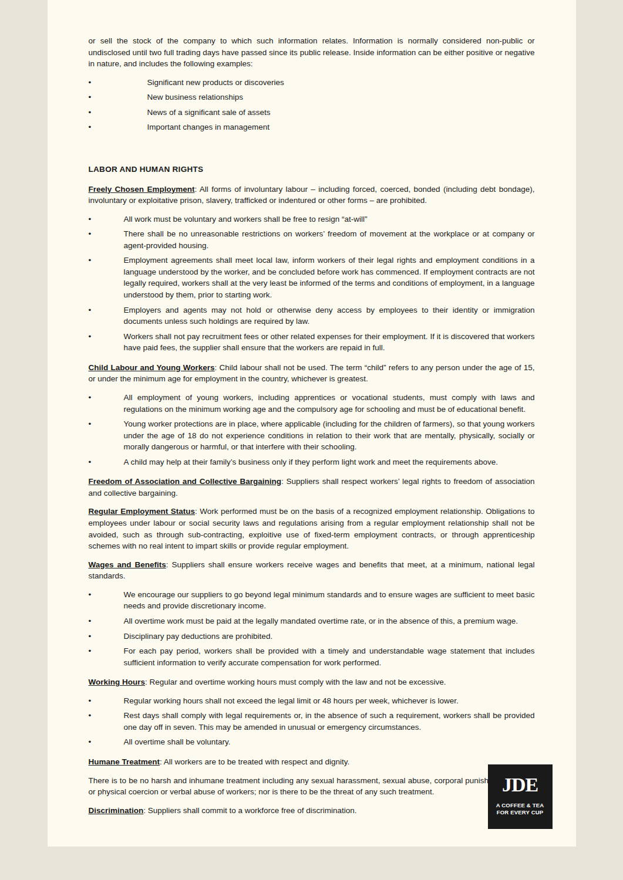or sell the stock of the company to which such information relates. Information is normally considered non-public or undisclosed until two full trading days have passed since its public release. Inside information can be either positive or negative in nature, and includes the following examples:
Significant new products or discoveries
New business relationships
News of a significant sale of assets
Important changes in management
LABOR AND HUMAN RIGHTS
Freely Chosen Employment: All forms of involuntary labour – including forced, coerced, bonded (including debt bondage), involuntary or exploitative prison, slavery, trafficked or indentured or other forms – are prohibited.
All work must be voluntary and workers shall be free to resign “at-will”
There shall be no unreasonable restrictions on workers’ freedom of movement at the workplace or at company or agent-provided housing.
Employment agreements shall meet local law, inform workers of their legal rights and employment conditions in a language understood by the worker, and be concluded before work has commenced. If employment contracts are not legally required, workers shall at the very least be informed of the terms and conditions of employment, in a language understood by them, prior to starting work.
Employers and agents may not hold or otherwise deny access by employees to their identity or immigration documents unless such holdings are required by law.
Workers shall not pay recruitment fees or other related expenses for their employment. If it is discovered that workers have paid fees, the supplier shall ensure that the workers are repaid in full.
Child Labour and Young Workers: Child labour shall not be used. The term “child” refers to any person under the age of 15, or under the minimum age for employment in the country, whichever is greatest.
All employment of young workers, including apprentices or vocational students, must comply with laws and regulations on the minimum working age and the compulsory age for schooling and must be of educational benefit.
Young worker protections are in place, where applicable (including for the children of farmers), so that young workers under the age of 18 do not experience conditions in relation to their work that are mentally, physically, socially or morally dangerous or harmful, or that interfere with their schooling.
A child may help at their family’s business only if they perform light work and meet the requirements above.
Freedom of Association and Collective Bargaining: Suppliers shall respect workers’ legal rights to freedom of association and collective bargaining.
Regular Employment Status: Work performed must be on the basis of a recognized employment relationship. Obligations to employees under labour or social security laws and regulations arising from a regular employment relationship shall not be avoided, such as through sub-contracting, exploitive use of fixed-term employment contracts, or through apprenticeship schemes with no real intent to impart skills or provide regular employment.
Wages and Benefits: Suppliers shall ensure workers receive wages and benefits that meet, at a minimum, national legal standards.
We encourage our suppliers to go beyond legal minimum standards and to ensure wages are sufficient to meet basic needs and provide discretionary income.
All overtime work must be paid at the legally mandated overtime rate, or in the absence of this, a premium wage.
Disciplinary pay deductions are prohibited.
For each pay period, workers shall be provided with a timely and understandable wage statement that includes sufficient information to verify accurate compensation for work performed.
Working Hours: Regular and overtime working hours must comply with the law and not be excessive.
Regular working hours shall not exceed the legal limit or 48 hours per week, whichever is lower.
Rest days shall comply with legal requirements or, in the absence of such a requirement, workers shall be provided one day off in seven. This may be amended in unusual or emergency circumstances.
All overtime shall be voluntary.
Humane Treatment: All workers are to be treated with respect and dignity.
There is to be no harsh and inhumane treatment including any sexual harassment, sexual abuse, corporal punishment, mental or physical coercion or verbal abuse of workers; nor is there to be the threat of any such treatment.
Discrimination: Suppliers shall commit to a workforce free of discrimination.
JDE
A COFFEE & TEA
FOR EVERY CUP